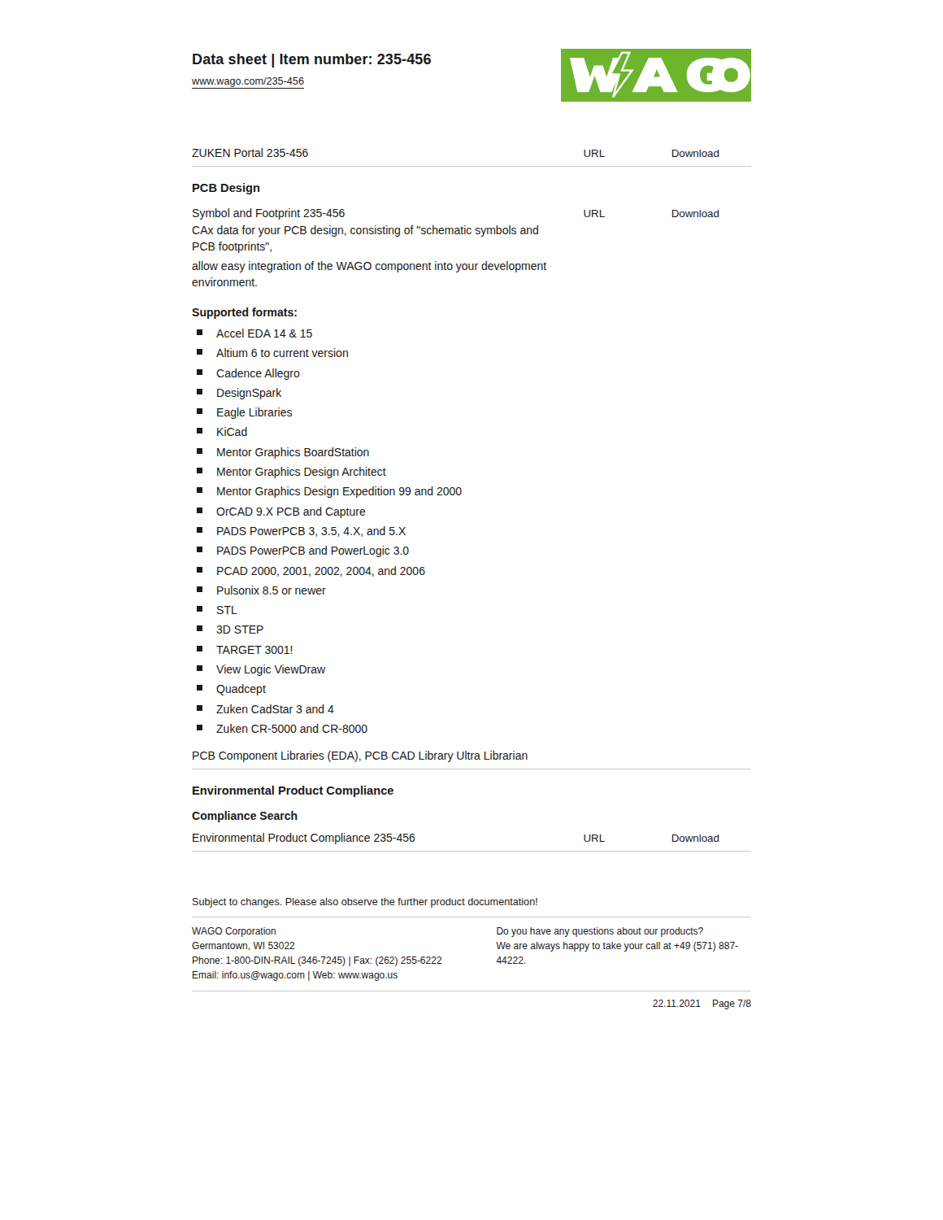Data sheet | Item number: 235-456
www.wago.com/235-456
ZUKEN Portal 235-456
URL
Download
PCB Design
Symbol and Footprint 235-456
URL
Download
CAx data for your PCB design, consisting of "schematic symbols and PCB footprints",
allow easy integration of the WAGO component into your development environment.
Supported formats:
Accel EDA 14 & 15
Altium 6 to current version
Cadence Allegro
DesignSpark
Eagle Libraries
KiCad
Mentor Graphics BoardStation
Mentor Graphics Design Architect
Mentor Graphics Design Expedition 99 and 2000
OrCAD 9.X PCB and Capture
PADS PowerPCB 3, 3.5, 4.X, and 5.X
PADS PowerPCB and PowerLogic 3.0
PCAD 2000, 2001, 2002, 2004, and 2006
Pulsonix 8.5 or newer
STL
3D STEP
TARGET 3001!
View Logic ViewDraw
Quadcept
Zuken CadStar 3 and 4
Zuken CR-5000 and CR-8000
PCB Component Libraries (EDA), PCB CAD Library Ultra Librarian
Environmental Product Compliance
Compliance Search
Environmental Product Compliance 235-456
URL
Download
Subject to changes. Please also observe the further product documentation!
WAGO Corporation
Germantown, WI 53022
Phone: 1-800-DIN-RAIL (346-7245) | Fax: (262) 255-6222
Email: info.us@wago.com | Web: www.wago.us
Do you have any questions about our products?
We are always happy to take your call at +49 (571) 887-44222.
22.11.2021 Page 7/8